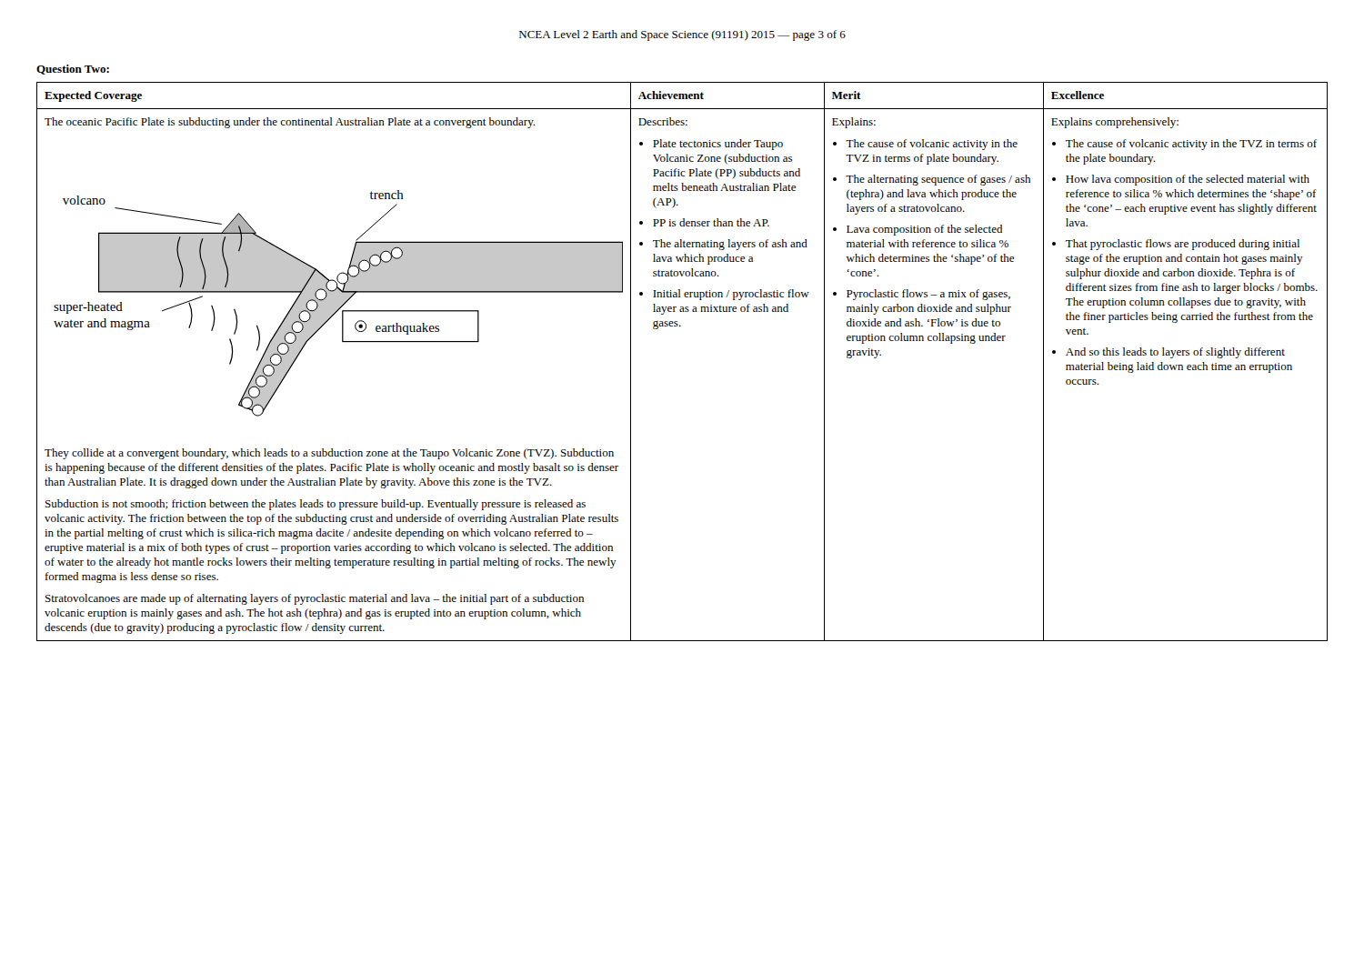NCEA Level 2 Earth and Space Science (91191) 2015 — page 3 of 6
Question Two:
| Expected Coverage | Achievement | Merit | Excellence |
| --- | --- | --- | --- |
| The oceanic Pacific Plate is subducting under the continental Australian Plate at a convergent boundary. volcano trench super-heated water and magma earthquakes They collide at a convergent boundary, which leads to a subduction zone at the Taupo Volcanic Zone (TVZ). Subduction is happening because of the different densities of the plates. Pacific Plate is wholly oceanic and mostly basalt so is denser than Australian Plate. It is dragged down under the Australian Plate by gravity. Above this zone is the TVZ. Subduction is not smooth; friction between the plates leads to pressure build-up. Eventually pressure is released as volcanic activity. The friction between the top of the subducting crust and underside of overriding Australian Plate results in the partial melting of crust which is silica-rich magma dacite / andesite depending on which volcano referred to – eruptive material is a mix of both types of crust – proportion varies according to which volcano is selected. The addition of water to the already hot mantle rocks lowers their melting temperature resulting in partial melting of rocks. The newly formed magma is less dense so rises. Stratovolcanoes are made up of alternating layers of pyroclastic material and lava – the initial part of a subduction volcanic eruption is mainly gases and ash. The hot ash (tephra) and gas is erupted into an eruption column, which descends (due to gravity) producing a pyroclastic flow / density current. | Describes: Plate tectonics under Taupo Volcanic Zone (subduction as Pacific Plate (PP) subducts and melts beneath Australian Plate (AP). PP is denser than the AP. The alternating layers of ash and lava which produce a stratovolcano. Initial eruption / pyroclastic flow layer as a mixture of ash and gases. | Explains: The cause of volcanic activity in the TVZ in terms of plate boundary. The alternating sequence of gases / ash (tephra) and lava which produce the layers of a stratovolcano. Lava composition of the selected material with reference to silica % which determines the ‘shape’ of the ‘cone’. Pyroclastic flows – a mix of gases, mainly carbon dioxide and sulphur dioxide and ash. ‘Flow’ is due to eruption column collapsing under gravity. | Explains comprehensively: The cause of volcanic activity in the TVZ in terms of the plate boundary. How lava composition of the selected material with reference to silica % which determines the ‘shape’ of the ‘cone’ – each eruptive event has slightly different lava. That pyroclastic flows are produced during initial stage of the eruption and contain hot gases mainly sulphur dioxide and carbon dioxide. Tephra is of different sizes from fine ash to larger blocks / bombs. The eruption column collapses due to gravity, with the finer particles being carried the furthest from the vent. And so this leads to layers of slightly different material being laid down each time an erruption occurs. |